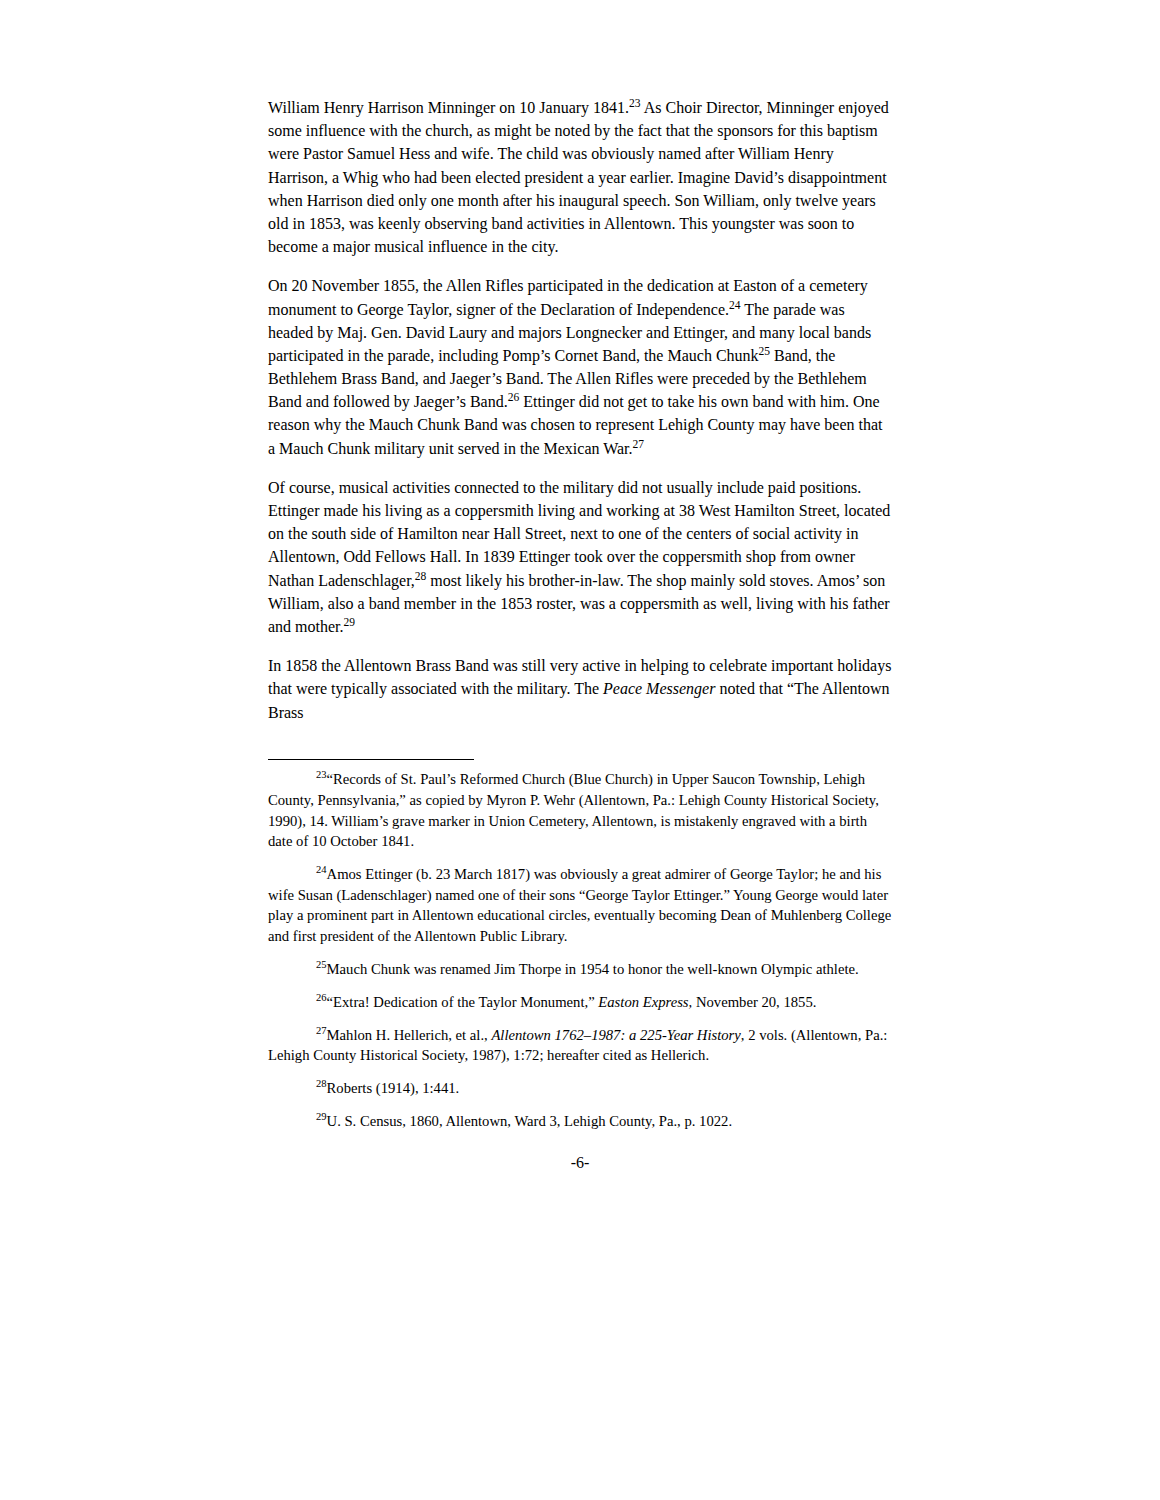William Henry Harrison Minninger on 10 January 1841.23 As Choir Director, Minninger enjoyed some influence with the church, as might be noted by the fact that the sponsors for this baptism were Pastor Samuel Hess and wife. The child was obviously named after William Henry Harrison, a Whig who had been elected president a year earlier. Imagine David’s disappointment when Harrison died only one month after his inaugural speech. Son William, only twelve years old in 1853, was keenly observing band activities in Allentown. This youngster was soon to become a major musical influence in the city.
On 20 November 1855, the Allen Rifles participated in the dedication at Easton of a cemetery monument to George Taylor, signer of the Declaration of Independence.24 The parade was headed by Maj. Gen. David Laury and majors Longnecker and Ettinger, and many local bands participated in the parade, including Pomp’s Cornet Band, the Mauch Chunk25 Band, the Bethlehem Brass Band, and Jaeger’s Band. The Allen Rifles were preceded by the Bethlehem Band and followed by Jaeger’s Band.26 Ettinger did not get to take his own band with him. One reason why the Mauch Chunk Band was chosen to represent Lehigh County may have been that a Mauch Chunk military unit served in the Mexican War.27
Of course, musical activities connected to the military did not usually include paid positions. Ettinger made his living as a coppersmith living and working at 38 West Hamilton Street, located on the south side of Hamilton near Hall Street, next to one of the centers of social activity in Allentown, Odd Fellows Hall. In 1839 Ettinger took over the coppersmith shop from owner Nathan Ladenschlager,28 most likely his brother-in-law. The shop mainly sold stoves. Amos’ son William, also a band member in the 1853 roster, was a coppersmith as well, living with his father and mother.29
In 1858 the Allentown Brass Band was still very active in helping to celebrate important holidays that were typically associated with the military. The Peace Messenger noted that “The Allentown Brass
23“Records of St. Paul’s Reformed Church (Blue Church) in Upper Saucon Township, Lehigh County, Pennsylvania,” as copied by Myron P. Wehr (Allentown, Pa.: Lehigh County Historical Society, 1990), 14. William’s grave marker in Union Cemetery, Allentown, is mistakenly engraved with a birth date of 10 October 1841.
24Amos Ettinger (b. 23 March 1817) was obviously a great admirer of George Taylor; he and his wife Susan (Ladenschlager) named one of their sons “George Taylor Ettinger.” Young George would later play a prominent part in Allentown educational circles, eventually becoming Dean of Muhlenberg College and first president of the Allentown Public Library.
25Mauch Chunk was renamed Jim Thorpe in 1954 to honor the well-known Olympic athlete.
26“Extra! Dedication of the Taylor Monument,” Easton Express, November 20, 1855.
27Mahlon H. Hellerich, et al., Allentown 1762–1987: a 225-Year History, 2 vols. (Allentown, Pa.: Lehigh County Historical Society, 1987), 1:72; hereafter cited as Hellerich.
28Roberts (1914), 1:441.
29U. S. Census, 1860, Allentown, Ward 3, Lehigh County, Pa., p. 1022.
-6-